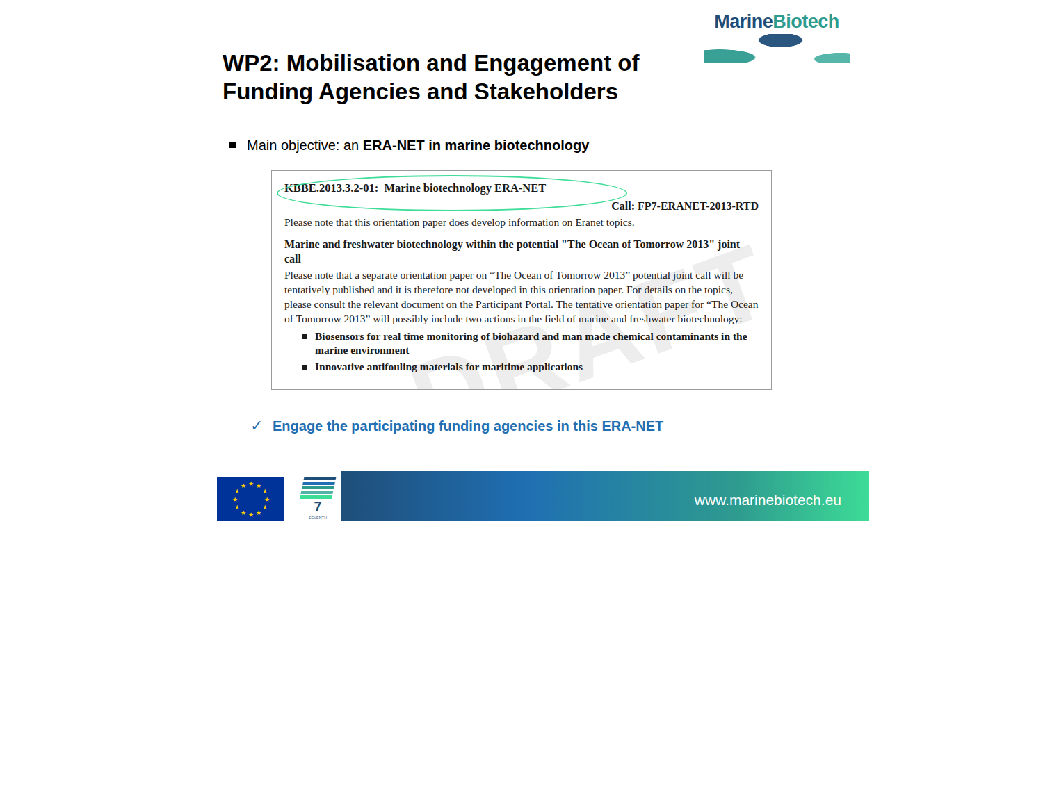Marine Biotech
WP2: Mobilisation and Engagement of Funding Agencies and Stakeholders
Main objective: an ERA-NET in marine biotechnology
DRAFT
KBBE.2013.3.2-01: Marine biotechnology ERA-NET
Call: FP7-ERANET-2013-RTD
Please note that this orientation paper does develop information on Eranet topics.
Marine and freshwater biotechnology within the potential "The Ocean of Tomorrow 2013" joint call
Please note that a separate orientation paper on “The Ocean of Tomorrow 2013” potential joint call will be tentatively published and it is therefore not developed in this orientation paper. For details on the topics, please consult the relevant document on the Participant Portal. The tentative orientation paper for “The Ocean of Tomorrow 2013” will possibly include two actions in the field of marine and freshwater biotechnology:
Biosensors for real time monitoring of biohazard and man made chemical contaminants in the marine environment
Innovative antifouling materials for maritime applications
✓Engage the participating funding agencies in this ERA-NET
www.marinebiotech.eu
★ ★ ★ ★ ★ ★ ★ ★ ★ ★ ★ ★
7
Seventh Framework
Programme